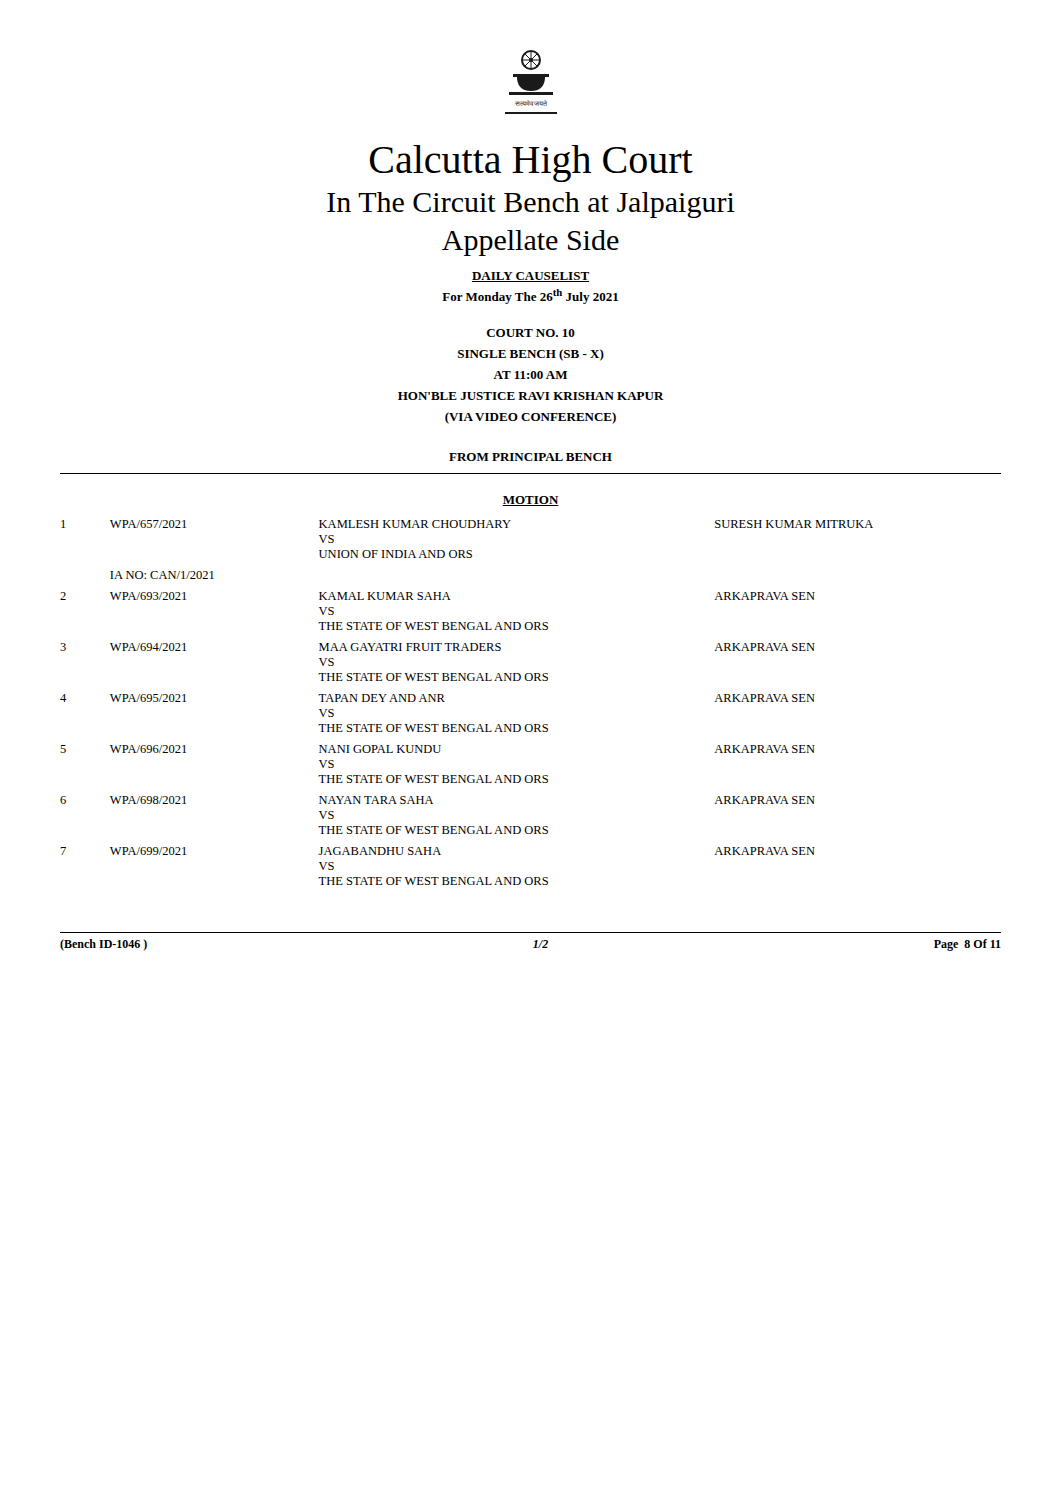सत्यमेव जयते
Calcutta High Court
In The Circuit Bench at Jalpaiguri
Appellate Side
DAILY CAUSELIST
For Monday The 26th July 2021
COURT NO. 10
SINGLE BENCH (SB - X)
AT 11:00 AM
HON'BLE JUSTICE RAVI KRISHAN KAPUR
(VIA VIDEO CONFERENCE)
FROM PRINCIPAL BENCH
MOTION
| 1 | WPA/657/2021 | KAMLESH KUMAR CHOUDHARY VS UNION OF INDIA AND ORS | SURESH KUMAR MITRUKA |
| | IA NO: CAN/1/2021 |
| 2 | WPA/693/2021 | KAMAL KUMAR SAHA VS THE STATE OF WEST BENGAL AND ORS | ARKAPRAVA SEN |
| 3 | WPA/694/2021 | MAA GAYATRI FRUIT TRADERS VS THE STATE OF WEST BENGAL AND ORS | ARKAPRAVA SEN |
| 4 | WPA/695/2021 | TAPAN DEY AND ANR VS THE STATE OF WEST BENGAL AND ORS | ARKAPRAVA SEN |
| 5 | WPA/696/2021 | NANI GOPAL KUNDU VS THE STATE OF WEST BENGAL AND ORS | ARKAPRAVA SEN |
| 6 | WPA/698/2021 | NAYAN TARA SAHA VS THE STATE OF WEST BENGAL AND ORS | ARKAPRAVA SEN |
| 7 | WPA/699/2021 | JAGABANDHU SAHA VS THE STATE OF WEST BENGAL AND ORS | ARKAPRAVA SEN |
(Bench ID-1046 )
1/2
Page 8 Of 11